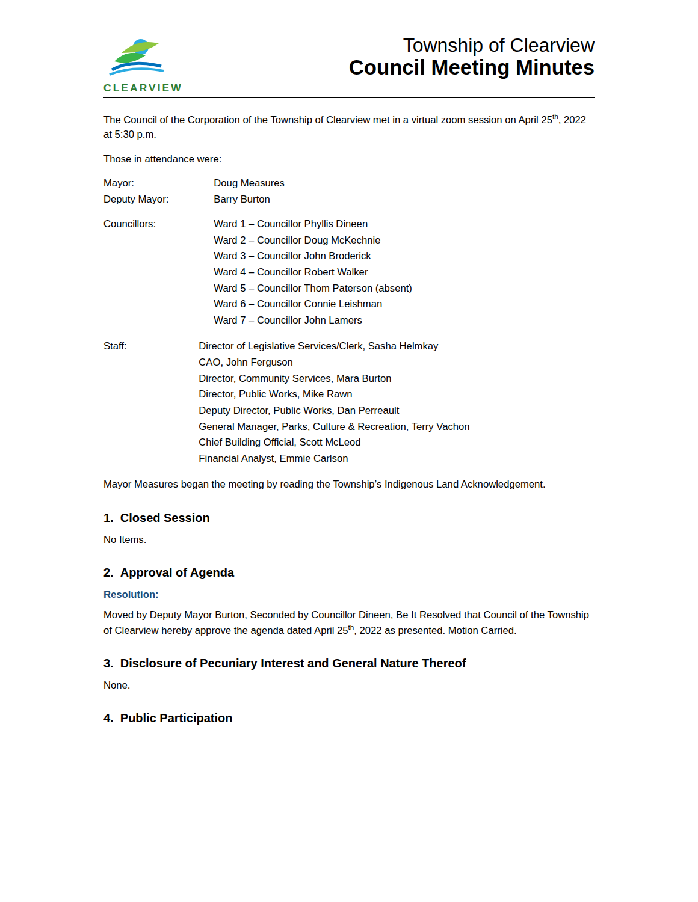CLEARVIEW
Township of Clearview
Council Meeting Minutes
The Council of the Corporation of the Township of Clearview met in a virtual zoom session on April 25th, 2022 at 5:30 p.m.
Those in attendance were:
Mayor:
Doug Measures
Deputy Mayor:
Barry Burton
Councillors:
Ward 1 – Councillor Phyllis Dineen
Ward 2 – Councillor Doug McKechnie
Ward 3 – Councillor John Broderick
Ward 4 – Councillor Robert Walker
Ward 5 – Councillor Thom Paterson (absent)
Ward 6 – Councillor Connie Leishman
Ward 7 – Councillor John Lamers
Staff:
Director of Legislative Services/Clerk, Sasha Helmkay
CAO, John Ferguson
Director, Community Services, Mara Burton
Director, Public Works, Mike Rawn
Deputy Director, Public Works, Dan Perreault
General Manager, Parks, Culture & Recreation, Terry Vachon
Chief Building Official, Scott McLeod
Financial Analyst, Emmie Carlson
Mayor Measures began the meeting by reading the Township’s Indigenous Land Acknowledgement.
1. Closed Session
No Items.
2. Approval of Agenda
Resolution:
Moved by Deputy Mayor Burton, Seconded by Councillor Dineen, Be It Resolved that Council of the Township of Clearview hereby approve the agenda dated April 25th, 2022 as presented. Motion Carried.
3. Disclosure of Pecuniary Interest and General Nature Thereof
None.
4. Public Participation